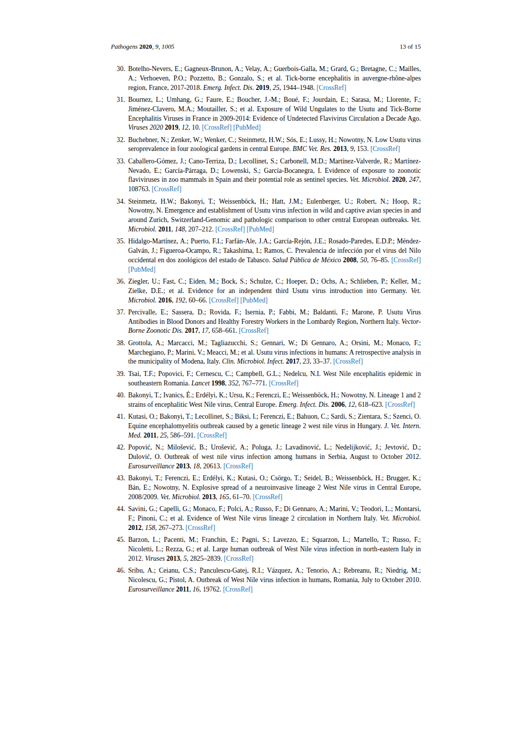Pathogens 2020, 9, 1005 13 of 15
30. Botelho-Nevers, E.; Gagneux-Brunon, A.; Velay, A.; Guerbois-Galla, M.; Grard, G.; Bretagne, C.; Mailles, A.; Verhoeven, P.O.; Pozzetto, B.; Gonzalo, S.; et al. Tick-borne encephalitis in auvergne-rhône-alpes region, France, 2017-2018. Emerg. Infect. Dis. 2019, 25, 1944–1948. CrossRef
31. Bournez, L.; Umhang, G.; Faure, E.; Boucher, J.-M.; Boué, F.; Jourdain, E.; Sarasa, M.; Llorente, F.; Jiménez-Clavero, M.A.; Moutailler, S.; et al. Exposure of Wild Ungulates to the Usutu and Tick-Borne Encephalitis Viruses in France in 2009-2014: Evidence of Undetected Flavivirus Circulation a Decade Ago. Viruses 2020 2019, 12, 10. CrossRef PubMed
32. Buchebner, N.; Zenker, W.; Wenker, C.; Steinmetz, H.W.; Sós, E.; Lussy, H.; Nowotny, N. Low Usutu virus seroprevalence in four zoological gardens in central Europe. BMC Vet. Res. 2013, 9, 153. CrossRef
33. Caballero-Gómez, J.; Cano-Terriza, D.; Lecollinet, S.; Carbonell, M.D.; Martínez-Valverde, R.; Martínez-Nevado, E.; García-Párraga, D.; Lowenski, S.; García-Bocanegra, I. Evidence of exposure to zoonotic flaviviruses in zoo mammals in Spain and their potential role as sentinel species. Vet. Microbiol. 2020, 247, 108763. CrossRef
34. Steinmetz, H.W.; Bakonyi, T.; Weissenböck, H.; Hatt, J.M.; Eulenberger, U.; Robert, N.; Hoop, R.; Nowotny, N. Emergence and establishment of Usutu virus infection in wild and captive avian species in and around Zurich, Switzerland-Genomic and pathologic comparison to other central European outbreaks. Vet. Microbiol. 2011, 148, 207–212. CrossRef PubMed
35. Hidalgo-Martínez, A.; Puerto, F.I.; Farfán-Ale, J.A.; García-Rejón, J.E.; Rosado-Paredes, E.D.P.; Méndez-Galván, J.; Figueroa-Ocampo, R.; Takashima, I.; Ramos, C. Prevalencia de infección por el virus del Nilo occidental en dos zoológicos del estado de Tabasco. Salud Pública de México 2008, 50, 76–85. CrossRef PubMed
36. Ziegler, U.; Fast, C.; Eiden, M.; Bock, S.; Schulze, C.; Hoeper, D.; Ochs, A.; Schlieben, P.; Keller, M.; Zielke, D.E.; et al. Evidence for an independent third Usutu virus introduction into Germany. Vet. Microbiol. 2016, 192, 60–66. CrossRef PubMed
37. Percivalle, E.; Sassera, D.; Rovida, F.; Isernia, P.; Fabbi, M.; Baldanti, F.; Marone, P. Usutu Virus Antibodies in Blood Donors and Healthy Forestry Workers in the Lombardy Region, Northern Italy. Vector-Borne Zoonotic Dis. 2017, 17, 658–661. CrossRef
38. Grottola, A.; Marcacci, M.; Tagliazucchi, S.; Gennari, W.; Di Gennaro, A.; Orsini, M.; Monaco, F.; Marchegiano, P.; Marini, V.; Meacci, M.; et al. Usutu virus infections in humans: A retrospective analysis in the municipality of Modena, Italy. Clin. Microbiol. Infect. 2017, 23, 33–37. CrossRef
39. Tsai, T.F.; Popovici, F.; Cernescu, C.; Campbell, G.L.; Nedelcu, N.I. West Nile encephalitis epidemic in southeastern Romania. Lancet 1998, 352, 767–771. CrossRef
40. Bakonyi, T.; Ivanics, É.; Erdélyi, K.; Ursu, K.; Ferenczi, E.; Weissenböck, H.; Nowotny, N. Lineage 1 and 2 strains of encephalitic West Nile virus, Central Europe. Emerg. Infect. Dis. 2006, 12, 618–623. CrossRef
41. Kutasi, O.; Bakonyi, T.; Lecollinet, S.; Biksi, I.; Ferenczi, E.; Bahuon, C.; Sardi, S.; Zientara, S.; Szenci, O. Equine encephalomyelitis outbreak caused by a genetic lineage 2 west nile virus in Hungary. J. Vet. Intern. Med. 2011, 25, 586–591. CrossRef
42. Popović, N.; Milošević, B.; Urošević, A.; Poluga, J.; Lavadinović, L.; Nedelijković, J.; Jevtović, D.; Dulović, O. Outbreak of west nile virus infection among humans in Serbia, August to October 2012. Eurosurveillance 2013, 18, 20613. CrossRef
43. Bakonyi, T.; Ferenczi, E.; Erdélyi, K.; Kutasi, O.; Csörgo, T.; Seidel, B.; Weissenböck, H.; Brugger, K.; Bán, E.; Nowotny, N. Explosive spread of a neuroinvasive lineage 2 West Nile virus in Central Europe, 2008/2009. Vet. Microbiol. 2013, 165, 61–70. CrossRef
44. Savini, G.; Capelli, G.; Monaco, F.; Polci, A.; Russo, F.; Di Gennaro, A.; Marini, V.; Teodori, L.; Montarsi, F.; Pinoni, C.; et al. Evidence of West Nile virus lineage 2 circulation in Northern Italy. Vet. Microbiol. 2012, 158, 267–273. CrossRef
45. Barzon, L.; Pacenti, M.; Franchin, E.; Pagni, S.; Lavezzo, E.; Squarzon, L.; Martello, T.; Russo, F.; Nicoletti, L.; Rezza, G.; et al. Large human outbreak of West Nile virus infection in north-eastern Italy in 2012. Viruses 2013, 5, 2825–2839. CrossRef
46. Sribu, A.; Ceianu, C.S.; Panculescu-Gatej, R.I.; Vázquez, A.; Tenorio, A.; Rebreanu, R.; Niedrig, M.; Nicolescu, G.; Pistol, A. Outbreak of West Nile virus infection in humans, Romania, July to October 2010. Eurosurveillance 2011, 16, 19762. CrossRef